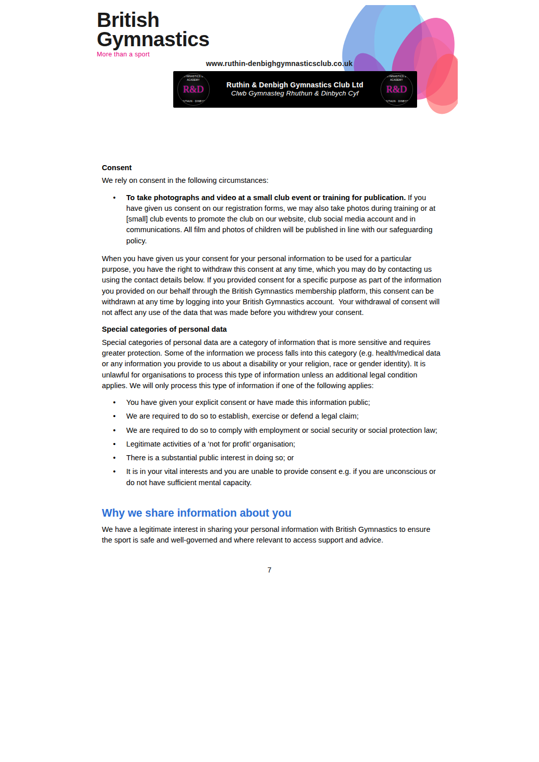British
Gymnastics
More than a sport
www.ruthin-denbighgymnasticsclub.co.uk
GYMNASTICS & ACADEMY
RHUTHUN · DINBYCH
R&D
Ruthin & Denbigh Gymnastics Club Ltd
Clwb Gymnasteg Rhuthun & Dinbych Cyf
GYMNASTICS & ACADEMY
RHUTHUN · DINBYCH
R&D
Consent
We rely on consent in the following circumstances:
To take photographs and video at a small club event or training for publication. If you have given us consent on our registration forms, we may also take photos during training or at [small] club events to promote the club on our website, club social media account and in communications. All film and photos of children will be published in line with our safeguarding policy.
When you have given us your consent for your personal information to be used for a particular purpose, you have the right to withdraw this consent at any time, which you may do by contacting us using the contact details below. If you provided consent for a specific purpose as part of the information you provided on our behalf through the British Gymnastics membership platform, this consent can be withdrawn at any time by logging into your British Gymnastics account. Your withdrawal of consent will not affect any use of the data that was made before you withdrew your consent.
Special categories of personal data
Special categories of personal data are a category of information that is more sensitive and requires greater protection. Some of the information we process falls into this category (e.g. health/medical data or any information you provide to us about a disability or your religion, race or gender identity). It is unlawful for organisations to process this type of information unless an additional legal condition applies. We will only process this type of information if one of the following applies:
You have given your explicit consent or have made this information public;
We are required to do so to establish, exercise or defend a legal claim;
We are required to do so to comply with employment or social security or social protection law;
Legitimate activities of a ‘not for profit’ organisation;
There is a substantial public interest in doing so; or
It is in your vital interests and you are unable to provide consent e.g. if you are unconscious or do not have sufficient mental capacity.
Why we share information about you
We have a legitimate interest in sharing your personal information with British Gymnastics to ensure the sport is safe and well-governed and where relevant to access support and advice.
7